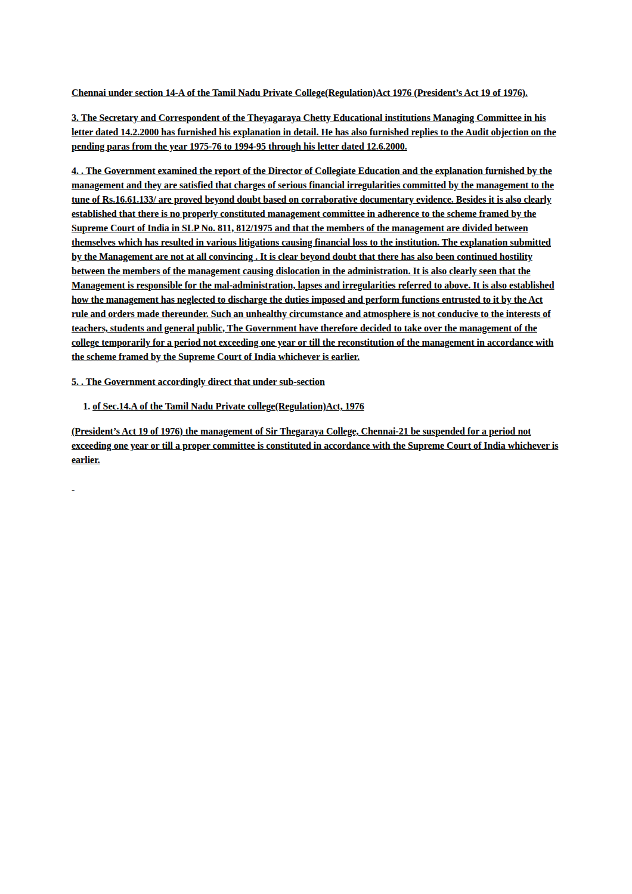Chennai under section 14-A of the Tamil Nadu Private College(Regulation)Act 1976 (President’s Act 19 of 1976).
3. The Secretary and Correspondent of the Theyagaraya Chetty Educational institutions Managing Committee in his letter dated 14.2.2000 has furnished his explanation in detail. He has also furnished replies to the Audit objection on the pending paras from the year 1975-76 to 1994-95 through his letter dated 12.6.2000.
4. . The Government examined the report of the Director of Collegiate Education and the explanation furnished by the management and they are satisfied that charges of serious financial irregularities committed by the management to the tune of Rs.16.61.133/ are proved beyond doubt based on corraborative documentary evidence. Besides it is also clearly established that there is no properly constituted management committee in adherence to the scheme framed by the Supreme Court of India in SLP No. 811, 812/1975 and that the members of the management are divided between themselves which has resulted in various litigations causing financial loss to the institution. The explanation submitted by the Management are not at all convincing . It is clear beyond doubt that there has also been continued hostility between the members of the management causing dislocation in the administration. It is also clearly seen that the Management is responsible for the mal-administration, lapses and irregularities referred to above. It is also established how the management has neglected to discharge the duties imposed and perform functions entrusted to it by the Act rule and orders made thereunder. Such an unhealthy circumstance and atmosphere is not conducive to the interests of teachers, students and general public, The Government have therefore decided to take over the management of the college temporarily for a period not exceeding one year or till the reconstitution of the management in accordance with the scheme framed by the Supreme Court of India whichever is earlier.
5. . The Government accordingly direct that under sub-section
of Sec.14.A of the Tamil Nadu Private college(Regulation)Act, 1976
(President’s Act 19 of 1976) the management of Sir Thegaraya College, Chennai-21 be suspended for a period not exceeding one year or till a proper committee is constituted in accordance with the Supreme Court of India whichever is earlier.
-